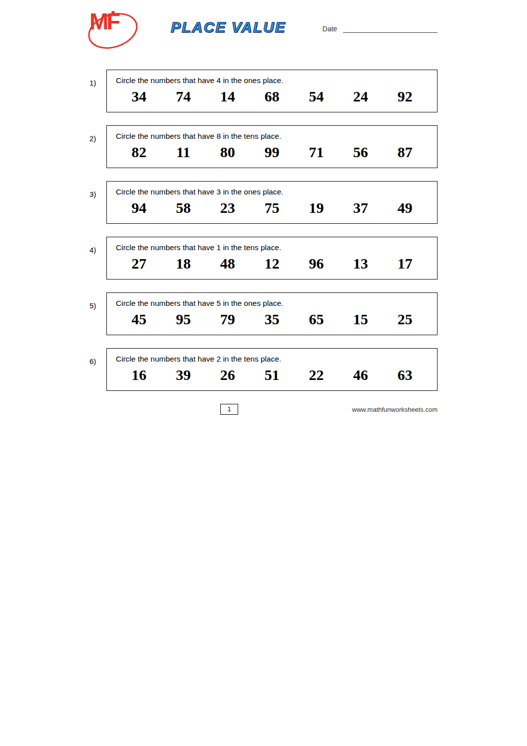MF
PLACE VALUE
Date
1)
Circle the numbers that have 4 in the ones place.
34741468542492
2)
Circle the numbers that have 8 in the tens place.
82118099715687
3)
Circle the numbers that have 3 in the ones place.
94582375193749
4)
Circle the numbers that have 1 in the tens place.
27184812961317
5)
Circle the numbers that have 5 in the ones place.
45957935651525
6)
Circle the numbers that have 2 in the tens place.
16392651224663
1
www.mathfunworksheets.com